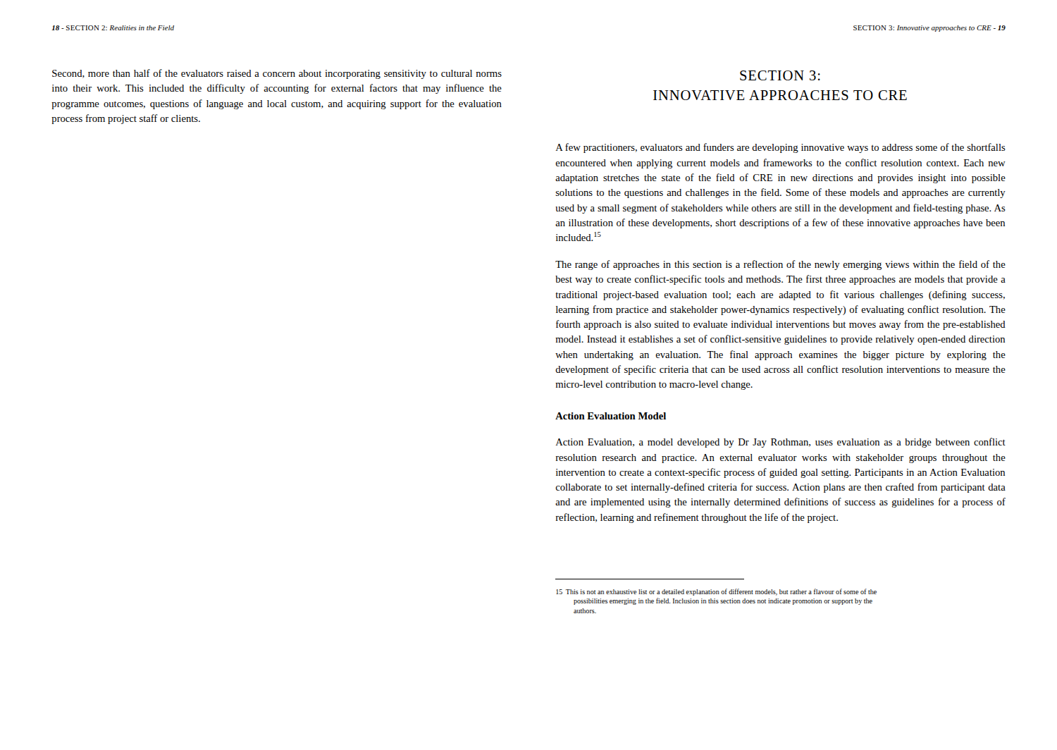18 - SECTION 2: Realities in the Field
Second, more than half of the evaluators raised a concern about incorporating sensitivity to cultural norms into their work. This included the difficulty of accounting for external factors that may influence the programme outcomes, questions of language and local custom, and acquiring support for the evaluation process from project staff or clients.
SECTION 3: Innovative approaches to CRE - 19
SECTION 3:
INNOVATIVE APPROACHES TO CRE
A few practitioners, evaluators and funders are developing innovative ways to address some of the shortfalls encountered when applying current models and frameworks to the conflict resolution context. Each new adaptation stretches the state of the field of CRE in new directions and provides insight into possible solutions to the questions and challenges in the field. Some of these models and approaches are currently used by a small segment of stakeholders while others are still in the development and field-testing phase. As an illustration of these developments, short descriptions of a few of these innovative approaches have been included.15
The range of approaches in this section is a reflection of the newly emerging views within the field of the best way to create conflict-specific tools and methods. The first three approaches are models that provide a traditional project-based evaluation tool; each are adapted to fit various challenges (defining success, learning from practice and stakeholder power-dynamics respectively) of evaluating conflict resolution. The fourth approach is also suited to evaluate individual interventions but moves away from the pre-established model. Instead it establishes a set of conflict-sensitive guidelines to provide relatively open-ended direction when undertaking an evaluation. The final approach examines the bigger picture by exploring the development of specific criteria that can be used across all conflict resolution interventions to measure the micro-level contribution to macro-level change.
Action Evaluation Model
Action Evaluation, a model developed by Dr Jay Rothman, uses evaluation as a bridge between conflict resolution research and practice. An external evaluator works with stakeholder groups throughout the intervention to create a context-specific process of guided goal setting. Participants in an Action Evaluation collaborate to set internally-defined criteria for success. Action plans are then crafted from participant data and are implemented using the internally determined definitions of success as guidelines for a process of reflection, learning and refinement throughout the life of the project.
15 This is not an exhaustive list or a detailed explanation of different models, but rather a flavour of some of the possibilities emerging in the field. Inclusion in this section does not indicate promotion or support by the authors.